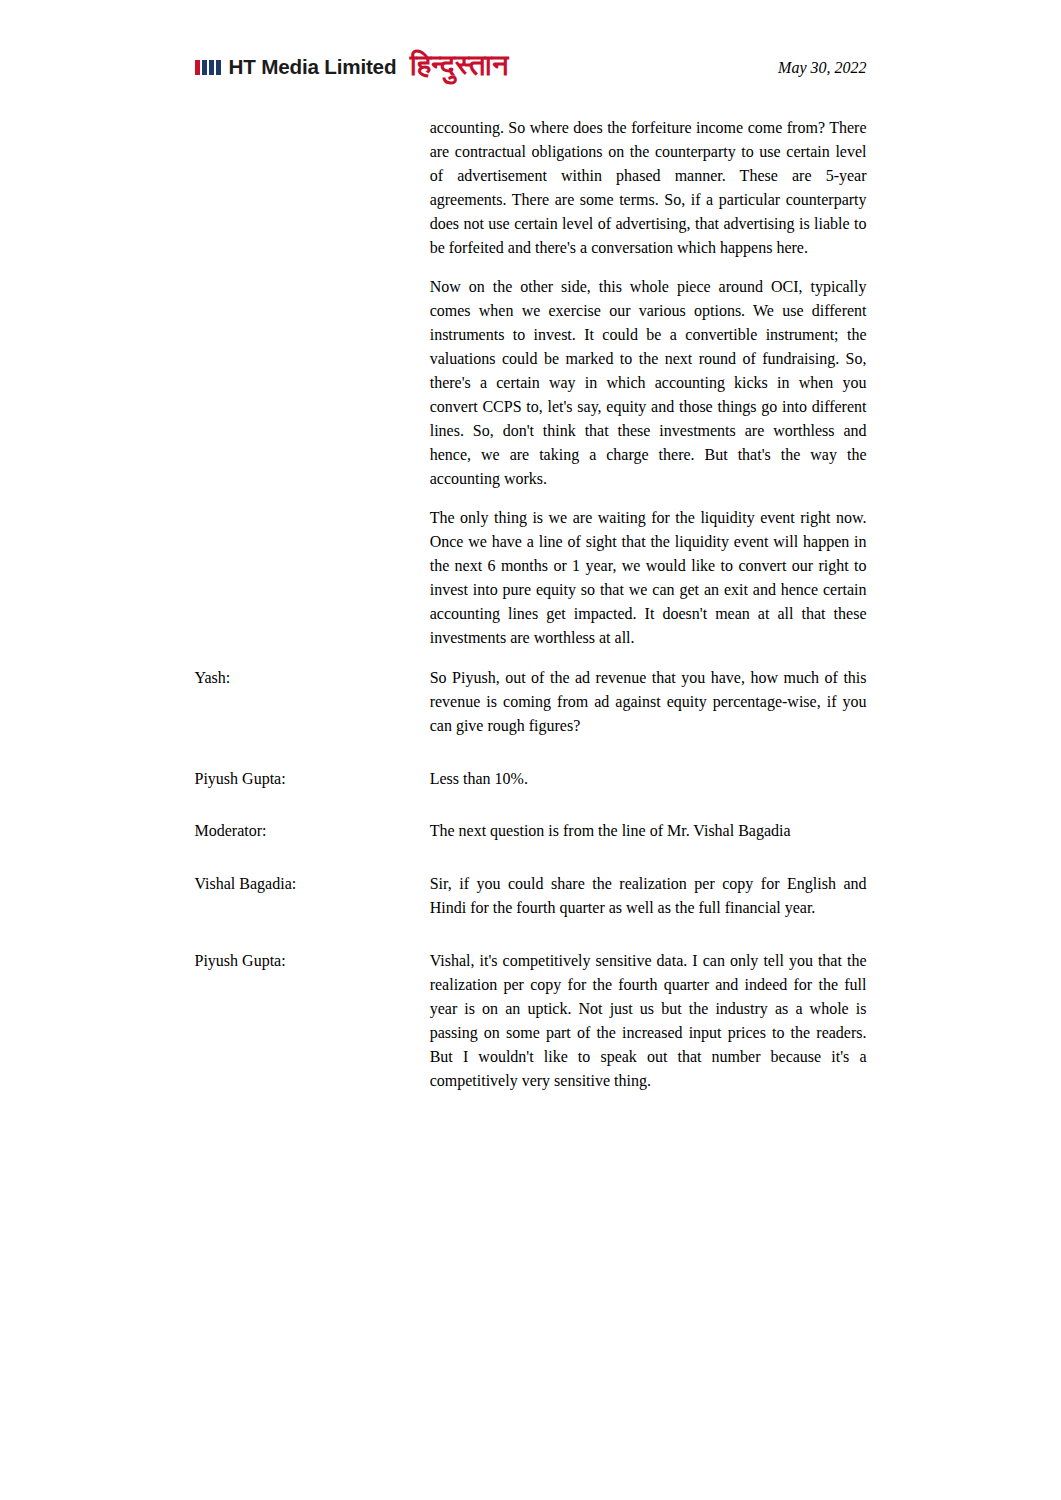HT Media Limited
हिन्दुस्तान
May 30, 2022
accounting. So where does the forfeiture income come from? There are contractual obligations on the counterparty to use certain level of advertisement within phased manner. These are 5-year agreements. There are some terms. So, if a particular counterparty does not use certain level of advertising, that advertising is liable to be forfeited and there's a conversation which happens here.
Now on the other side, this whole piece around OCI, typically comes when we exercise our various options. We use different instruments to invest. It could be a convertible instrument; the valuations could be marked to the next round of fundraising. So, there's a certain way in which accounting kicks in when you convert CCPS to, let's say, equity and those things go into different lines. So, don't think that these investments are worthless and hence, we are taking a charge there. But that's the way the accounting works.
The only thing is we are waiting for the liquidity event right now. Once we have a line of sight that the liquidity event will happen in the next 6 months or 1 year, we would like to convert our right to invest into pure equity so that we can get an exit and hence certain accounting lines get impacted. It doesn't mean at all that these investments are worthless at all.
Yash:
So Piyush, out of the ad revenue that you have, how much of this revenue is coming from ad against equity percentage-wise, if you can give rough figures?
Piyush Gupta:
Less than 10%.
Moderator:
The next question is from the line of Mr. Vishal Bagadia
Vishal Bagadia:
Sir, if you could share the realization per copy for English and Hindi for the fourth quarter as well as the full financial year.
Piyush Gupta:
Vishal, it's competitively sensitive data. I can only tell you that the realization per copy for the fourth quarter and indeed for the full year is on an uptick. Not just us but the industry as a whole is passing on some part of the increased input prices to the readers. But I wouldn't like to speak out that number because it's a competitively very sensitive thing.